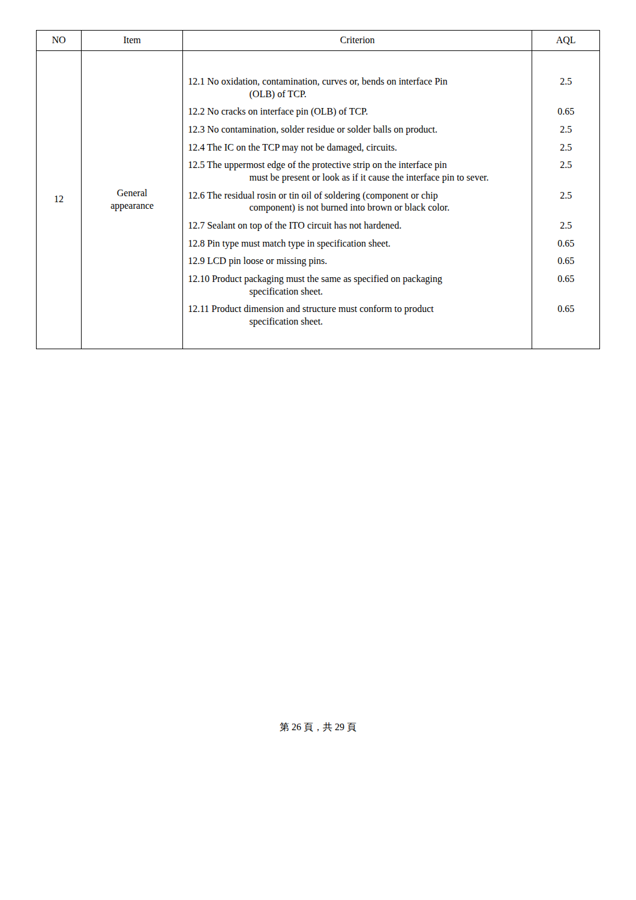| NO | Item | Criterion | AQL |
| --- | --- | --- | --- |
| 12 | General appearance | 12.1 No oxidation, contamination, curves or, bends on interface Pin (OLB) of TCP. 12.2 No cracks on interface pin (OLB) of TCP. 12.3 No contamination, solder residue or solder balls on product. 12.4 The IC on the TCP may not be damaged, circuits. 12.5 The uppermost edge of the protective strip on the interface pin must be present or look as if it cause the interface pin to sever. 12.6 The residual rosin or tin oil of soldering (component or chip component) is not burned into brown or black color. 12.7 Sealant on top of the ITO circuit has not hardened. 12.8 Pin type must match type in specification sheet. 12.9 LCD pin loose or missing pins. 12.10 Product packaging must the same as specified on packaging specification sheet. 12.11 Product dimension and structure must conform to product specification sheet. | 2.5 0.65 2.5 2.5 2.5 2.5 2.5 0.65 0.65 0.65 0.65 |
第 26 頁，共 29 頁